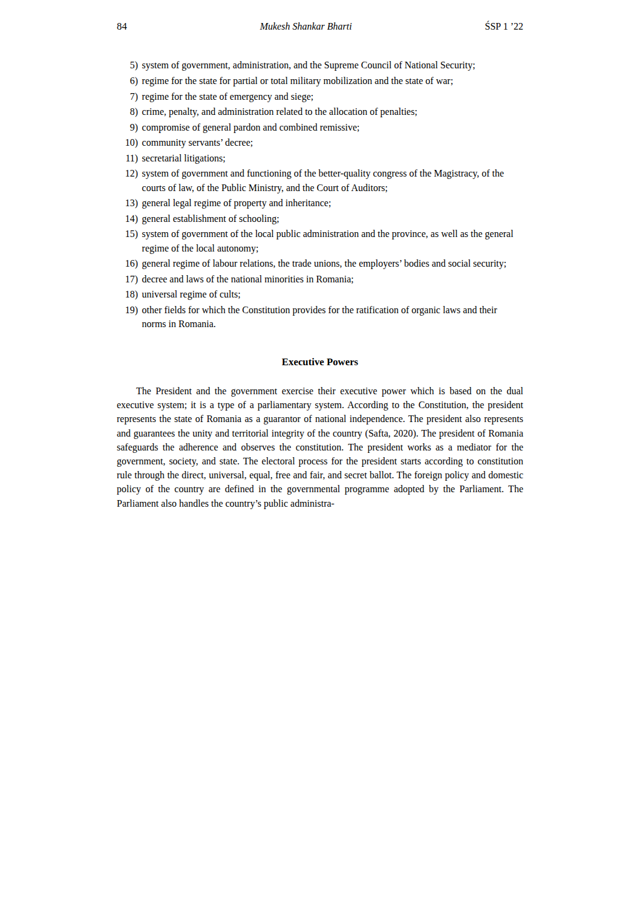84 Mukesh Shankar Bharti ŚSP 1 ’22
5) system of government, administration, and the Supreme Council of National Security;
6) regime for the state for partial or total military mobilization and the state of war;
7) regime for the state of emergency and siege;
8) crime, penalty, and administration related to the allocation of penalties;
9) compromise of general pardon and combined remissive;
10) community servants’ decree;
11) secretarial litigations;
12) system of government and functioning of the better-quality congress of the Magistracy, of the courts of law, of the Public Ministry, and the Court of Auditors;
13) general legal regime of property and inheritance;
14) general establishment of schooling;
15) system of government of the local public administration and the province, as well as the general regime of the local autonomy;
16) general regime of labour relations, the trade unions, the employers’ bodies and social security;
17) decree and laws of the national minorities in Romania;
18) universal regime of cults;
19) other fields for which the Constitution provides for the ratification of organic laws and their norms in Romania.
Executive Powers
The President and the government exercise their executive power which is based on the dual executive system; it is a type of a parliamentary system. According to the Constitution, the president represents the state of Romania as a guarantor of national independence. The president also represents and guarantees the unity and territorial integrity of the country (Safta, 2020). The president of Romania safeguards the adherence and observes the constitution. The president works as a mediator for the government, society, and state. The electoral process for the president starts according to constitution rule through the direct, universal, equal, free and fair, and secret ballot. The foreign policy and domestic policy of the country are defined in the governmental programme adopted by the Parliament. The Parliament also handles the country’s public administra-